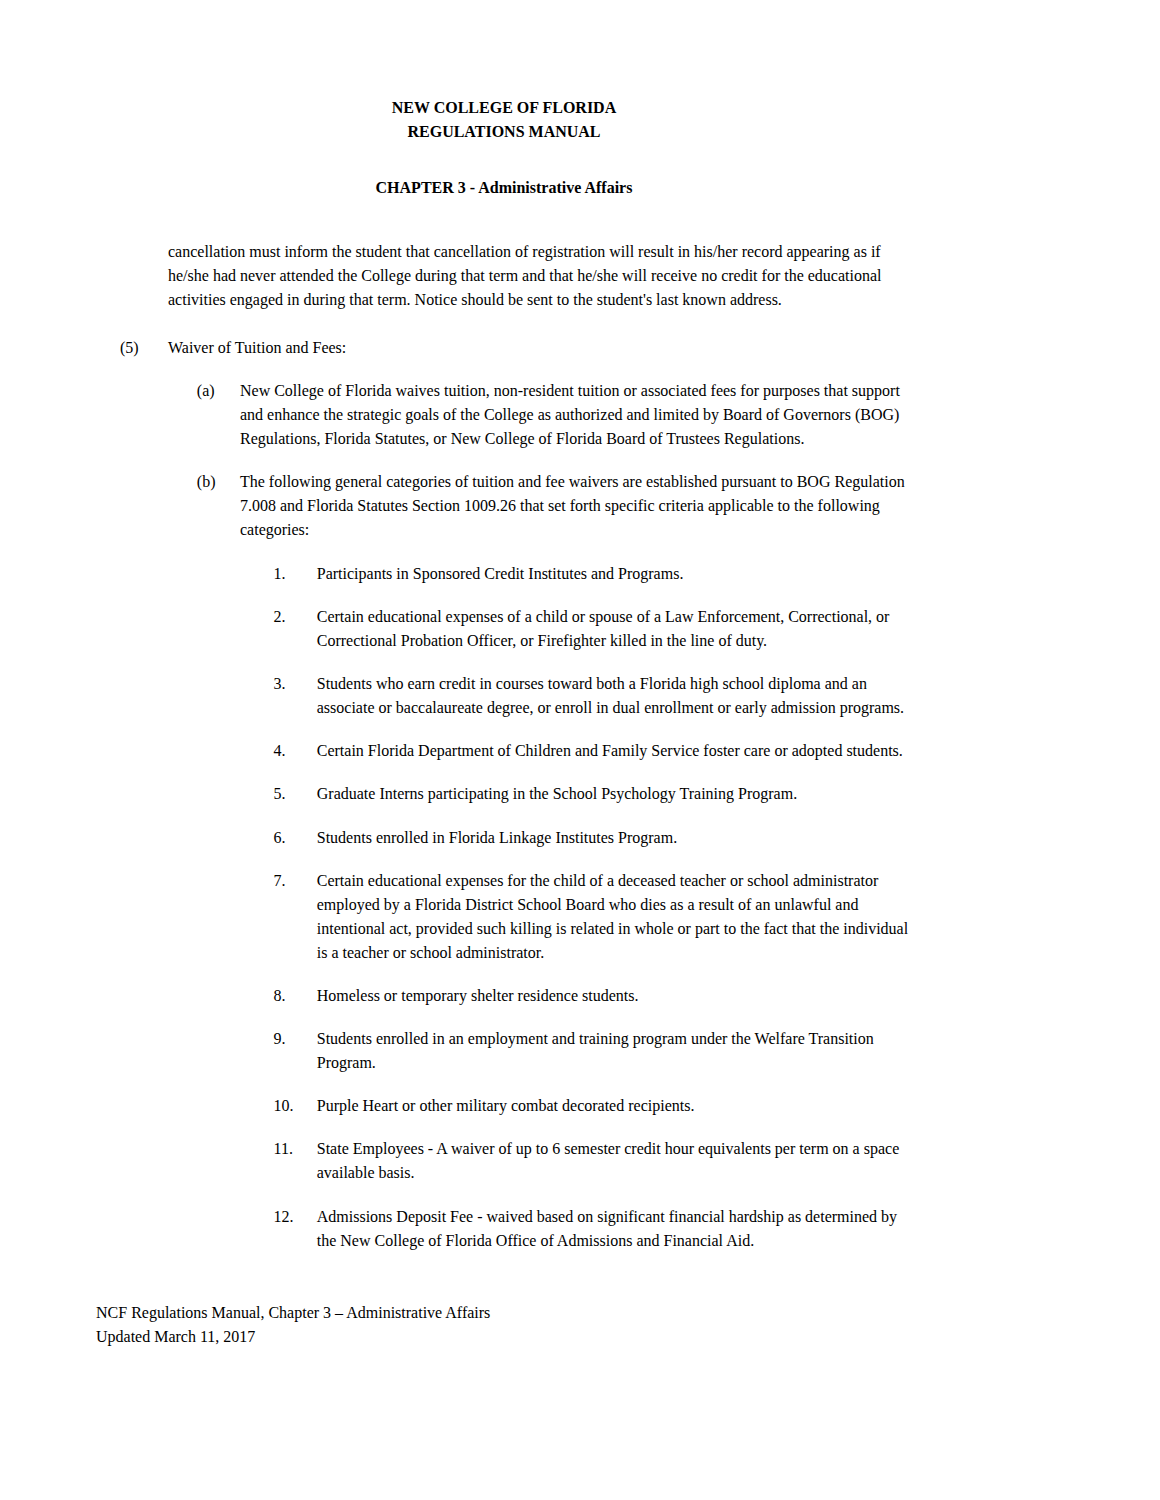NEW COLLEGE OF FLORIDA REGULATIONS MANUAL
CHAPTER 3 - Administrative Affairs
cancellation must inform the student that cancellation of registration will result in his/her record appearing as if he/she had never attended the College during that term and that he/she will receive no credit for the educational activities engaged in during that term. Notice should be sent to the student's last known address.
(5) Waiver of Tuition and Fees:
(a) New College of Florida waives tuition, non-resident tuition or associated fees for purposes that support and enhance the strategic goals of the College as authorized and limited by Board of Governors (BOG) Regulations, Florida Statutes, or New College of Florida Board of Trustees Regulations.
(b) The following general categories of tuition and fee waivers are established pursuant to BOG Regulation 7.008 and Florida Statutes Section 1009.26 that set forth specific criteria applicable to the following categories:
1. Participants in Sponsored Credit Institutes and Programs.
2. Certain educational expenses of a child or spouse of a Law Enforcement, Correctional, or Correctional Probation Officer, or Firefighter killed in the line of duty.
3. Students who earn credit in courses toward both a Florida high school diploma and an associate or baccalaureate degree, or enroll in dual enrollment or early admission programs.
4. Certain Florida Department of Children and Family Service foster care or adopted students.
5. Graduate Interns participating in the School Psychology Training Program.
6. Students enrolled in Florida Linkage Institutes Program.
7. Certain educational expenses for the child of a deceased teacher or school administrator employed by a Florida District School Board who dies as a result of an unlawful and intentional act, provided such killing is related in whole or part to the fact that the individual is a teacher or school administrator.
8. Homeless or temporary shelter residence students.
9. Students enrolled in an employment and training program under the Welfare Transition Program.
10. Purple Heart or other military combat decorated recipients.
11. State Employees - A waiver of up to 6 semester credit hour equivalents per term on a space available basis.
12. Admissions Deposit Fee - waived based on significant financial hardship as determined by the New College of Florida Office of Admissions and Financial Aid.
NCF Regulations Manual, Chapter 3 – Administrative Affairs
Updated March 11, 2017